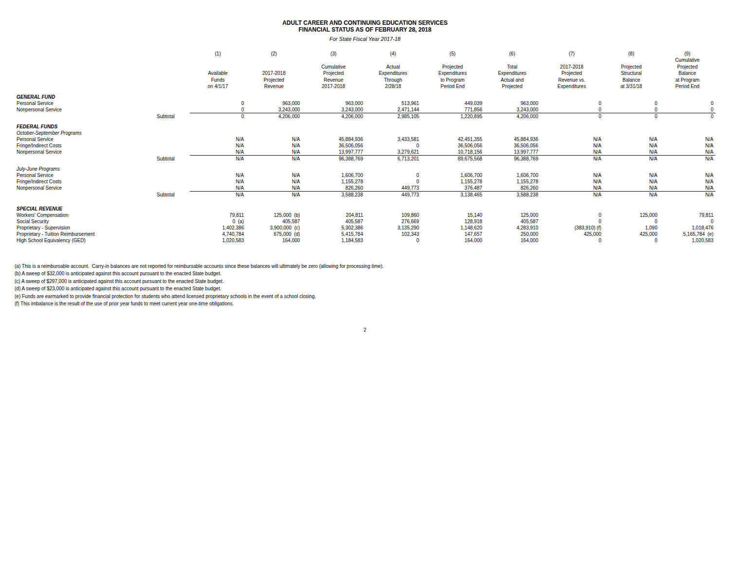ADULT CAREER AND CONTINUING EDUCATION SERVICES
FINANCIAL STATUS AS OF FEBRUARY 28, 2018
For State Fiscal Year 2017-18
| | | (1) | (2) | (3) | (4) | (5) | (6) | (7) | (8) | (9) |
| | | | | | | | | | | Cumulative |
| | | | | Cumulative | Actual | Projected | Total | 2017-2018 | Projected | Projected |
| | | Available | 2017-2018 | Projected | Expenditures | Expenditures | Expenditures | Projected | Structural | Balance |
| | | Funds | Projected | Revenue | Through | to Program | Actual and | Revenue vs. | Balance | at Program |
| | | on 4/1/17 | Revenue | 2017-2018 | 2/28/18 | Period End | Projected | Expenditures | at 3/31/18 | Period End |
| GENERAL FUND |
| Personal Service | | 0 | 963,000 | 963,000 | 513,961 | 449,039 | 963,000 | 0 | 0 | 0 |
| Nonpersonal Service | | 0 | 3,243,000 | 3,243,000 | 2,471,144 | 771,856 | 3,243,000 | 0 | 0 | 0 |
| | Subtotal | 0 | 4,206,000 | 4,206,000 | 2,985,105 | 1,220,895 | 4,206,000 | 0 | 0 | 0 |
| FEDERAL FUNDS |
| October-September Programs |
| Personal Service | | N/A | N/A | 45,884,936 | 3,433,581 | 42,451,355 | 45,884,936 | N/A | N/A | N/A |
| Fringe/Indirect Costs | | N/A | N/A | 36,506,056 | 0 | 36,506,056 | 36,506,056 | N/A | N/A | N/A |
| Nonpersonal Service | | N/A | N/A | 13,997,777 | 3,279,621 | 10,718,156 | 13,997,777 | N/A | N/A | N/A |
| | Subtotal | N/A | N/A | 96,388,769 | 6,713,201 | 89,675,568 | 96,388,769 | N/A | N/A | N/A |
| July-June Programs |
| Personal Service | | N/A | N/A | 1,606,700 | 0 | 1,606,700 | 1,606,700 | N/A | N/A | N/A |
| Fringe/Indirect Costs | | N/A | N/A | 1,155,278 | 0 | 1,155,278 | 1,155,278 | N/A | N/A | N/A |
| Nonpersonal Service | | N/A | N/A | 826,260 | 449,773 | 376,487 | 826,260 | N/A | N/A | N/A |
| | Subtotal | N/A | N/A | 3,588,238 | 449,773 | 3,138,465 | 3,588,238 | N/A | N/A | N/A |
| SPECIAL REVENUE |
| Workers' Compensation | | 79,811 | 125,000 (b) | 204,811 | 109,860 | 15,140 | 125,000 | 0 | 125,000 | 79,811 |
| Social Security | | 0 (a) | 405,587 | 405,587 | 276,669 | 128,918 | 405,587 | 0 | 0 | 0 |
| Proprietary - Supervision | | 1,402,386 | 3,900,000 (c) | 5,302,386 | 3,135,290 | 1,148,620 | 4,283,910 | (383,910) (f) | 1,090 | 1,018,476 |
| Proprietary - Tuition Reimbursement | | 4,740,784 | 675,000 (d) | 5,415,784 | 102,343 | 147,657 | 250,000 | 425,000 | 425,000 | 5,165,784 (e) |
| High School Equivalency (GED) | | 1,020,583 | 164,000 | 1,184,583 | 0 | 164,000 | 164,000 | 0 | 0 | 1,020,583 |
(a) This is a reimbursable account. Carry-in balances are not reported for reimbursable accounts since these balances will ultimately be zero (allowing for processing time).
(b) A sweep of $32,000 is anticipated against this account pursuant to the enacted State budget.
(c) A sweep of $297,000 is anticipated against this account pursuant to the enacted State budget.
(d) A sweep of $23,000 is anticipated against this account pursuant to the enacted State budget.
(e) Funds are earmarked to provide financial protection for students who attend licensed proprietary schools in the event of a school closing.
(f) This imbalance is the result of the use of prior year funds to meet current year one-time obligations.
2